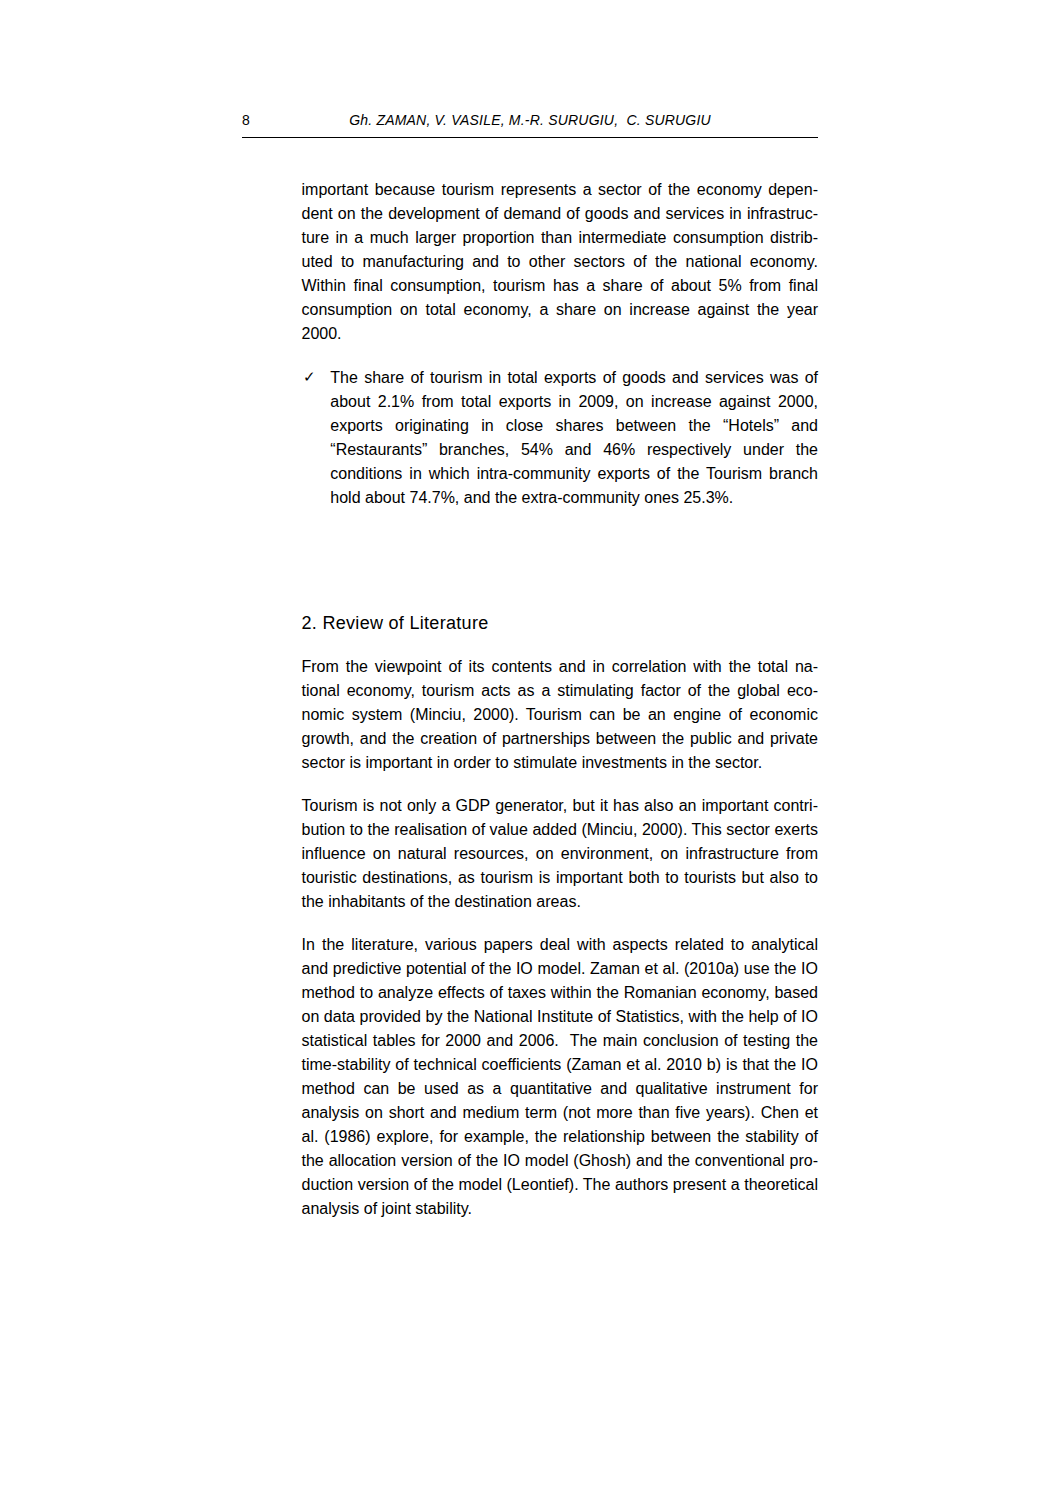8
Gh. ZAMAN, V. VASILE, M.-R. SURUGIU, C. SURUGIU
important because tourism represents a sector of the economy dependent on the development of demand of goods and services in infrastructure in a much larger proportion than intermediate consumption distributed to manufacturing and to other sectors of the national economy. Within final consumption, tourism has a share of about 5% from final consumption on total economy, a share on increase against the year 2000.
The share of tourism in total exports of goods and services was of about 2.1% from total exports in 2009, on increase against 2000, exports originating in close shares between the “Hotels” and “Restaurants” branches, 54% and 46% respectively under the conditions in which intra-community exports of the Tourism branch hold about 74.7%, and the extra-community ones 25.3%.
2. Review of Literature
From the viewpoint of its contents and in correlation with the total national economy, tourism acts as a stimulating factor of the global economic system (Minciu, 2000). Tourism can be an engine of economic growth, and the creation of partnerships between the public and private sector is important in order to stimulate investments in the sector.
Tourism is not only a GDP generator, but it has also an important contribution to the realisation of value added (Minciu, 2000). This sector exerts influence on natural resources, on environment, on infrastructure from touristic destinations, as tourism is important both to tourists but also to the inhabitants of the destination areas.
In the literature, various papers deal with aspects related to analytical and predictive potential of the IO model. Zaman et al. (2010a) use the IO method to analyze effects of taxes within the Romanian economy, based on data provided by the National Institute of Statistics, with the help of IO statistical tables for 2000 and 2006. The main conclusion of testing the time-stability of technical coefficients (Zaman et al. 2010 b) is that the IO method can be used as a quantitative and qualitative instrument for analysis on short and medium term (not more than five years). Chen et al. (1986) explore, for example, the relationship between the stability of the allocation version of the IO model (Ghosh) and the conventional production version of the model (Leontief). The authors present a theoretical analysis of joint stability.